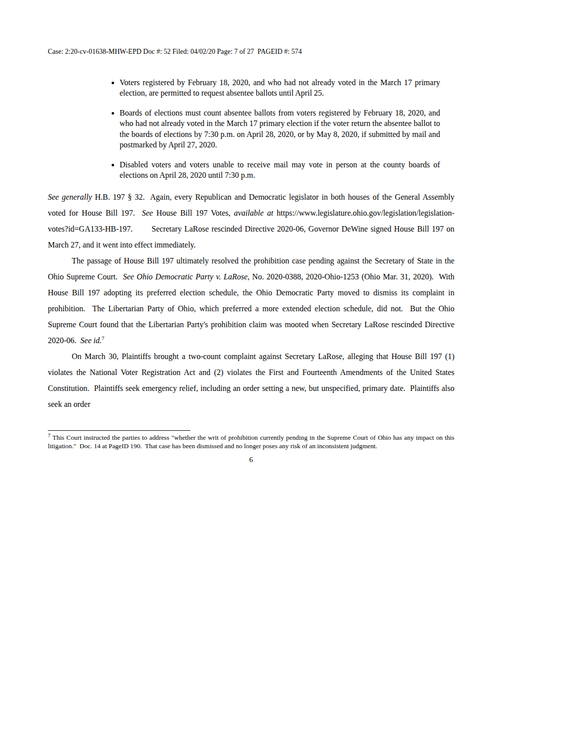Case: 2:20-cv-01638-MHW-EPD Doc #: 52 Filed: 04/02/20 Page: 7 of 27 PAGEID #: 574
Voters registered by February 18, 2020, and who had not already voted in the March 17 primary election, are permitted to request absentee ballots until April 25.
Boards of elections must count absentee ballots from voters registered by February 18, 2020, and who had not already voted in the March 17 primary election if the voter return the absentee ballot to the boards of elections by 7:30 p.m. on April 28, 2020, or by May 8, 2020, if submitted by mail and postmarked by April 27, 2020.
Disabled voters and voters unable to receive mail may vote in person at the county boards of elections on April 28, 2020 until 7:30 p.m.
See generally H.B. 197 § 32. Again, every Republican and Democratic legislator in both houses of the General Assembly voted for House Bill 197. See House Bill 197 Votes, available at https://www.legislature.ohio.gov/legislation/legislation-votes?id=GA133-HB-197. Secretary LaRose rescinded Directive 2020-06, Governor DeWine signed House Bill 197 on March 27, and it went into effect immediately.
The passage of House Bill 197 ultimately resolved the prohibition case pending against the Secretary of State in the Ohio Supreme Court. See Ohio Democratic Party v. LaRose, No. 2020-0388, 2020-Ohio-1253 (Ohio Mar. 31, 2020). With House Bill 197 adopting its preferred election schedule, the Ohio Democratic Party moved to dismiss its complaint in prohibition. The Libertarian Party of Ohio, which preferred a more extended election schedule, did not. But the Ohio Supreme Court found that the Libertarian Party's prohibition claim was mooted when Secretary LaRose rescinded Directive 2020-06. See id.7
On March 30, Plaintiffs brought a two-count complaint against Secretary LaRose, alleging that House Bill 197 (1) violates the National Voter Registration Act and (2) violates the First and Fourteenth Amendments of the United States Constitution. Plaintiffs seek emergency relief, including an order setting a new, but unspecified, primary date. Plaintiffs also seek an order
7 This Court instructed the parties to address "whether the writ of prohibition currently pending in the Supreme Court of Ohio has any impact on this litigation." Doc. 14 at PageID 190. That case has been dismissed and no longer poses any risk of an inconsistent judgment.
6